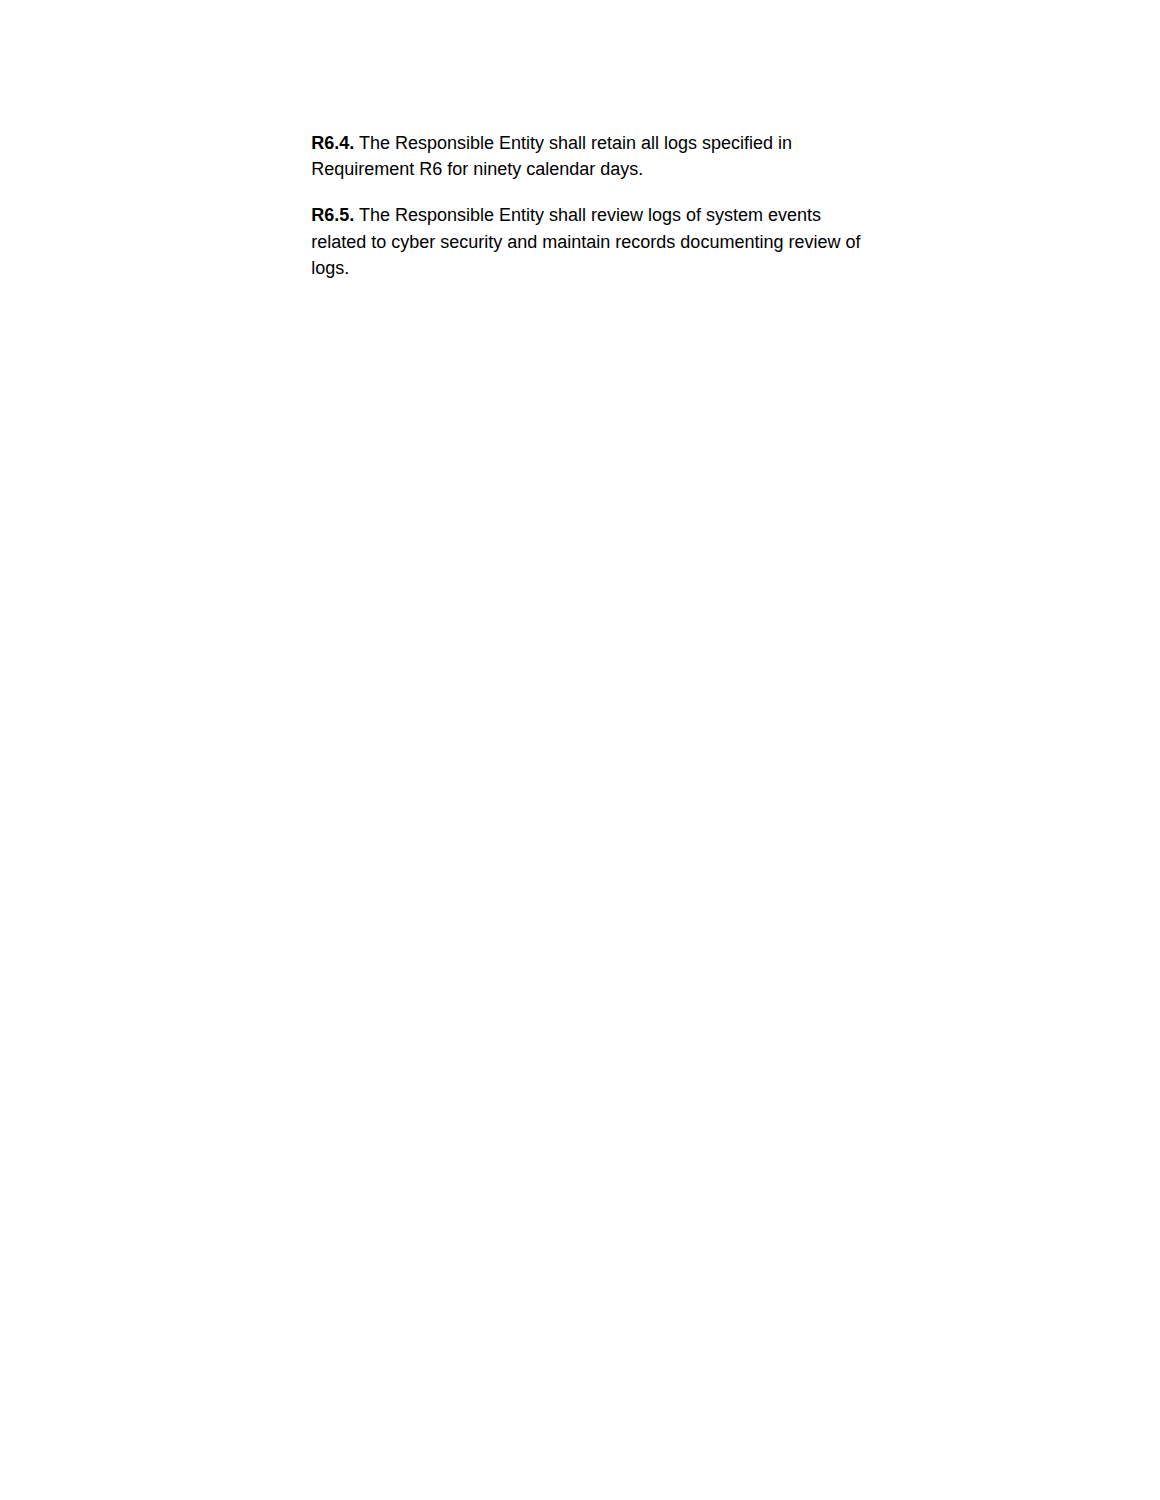R6.4. The Responsible Entity shall retain all logs specified in Requirement R6 for ninety calendar days.
R6.5. The Responsible Entity shall review logs of system events related to cyber security and maintain records documenting review of logs.